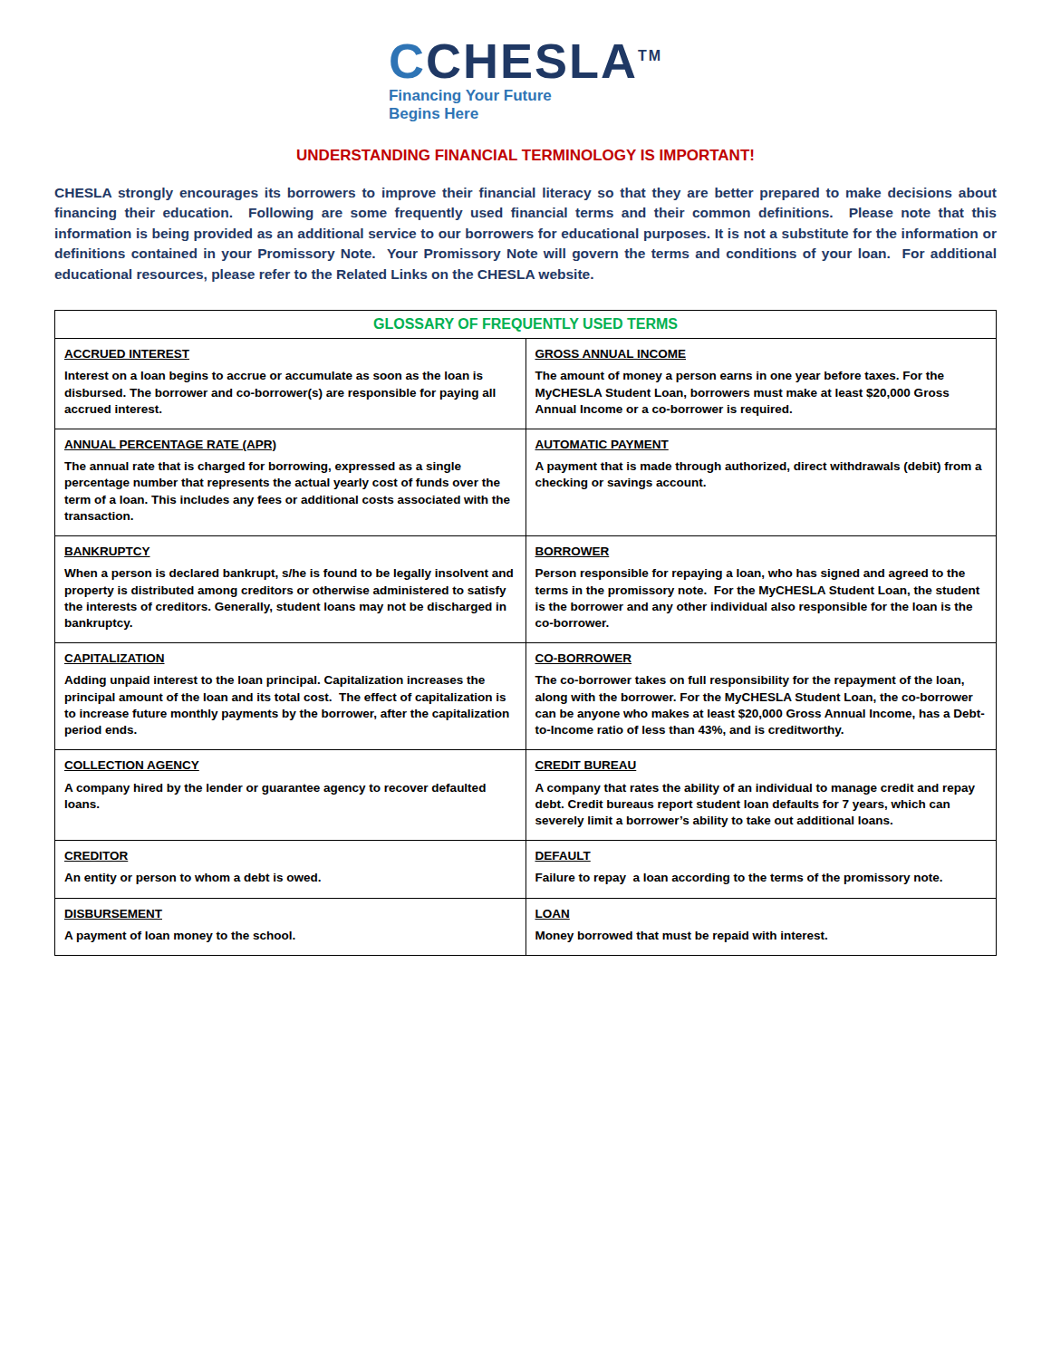CCHESLATM
Financing Your Future
Begins Here
UNDERSTANDING FINANCIAL TERMINOLOGY IS IMPORTANT!
CHESLA strongly encourages its borrowers to improve their financial literacy so that they are better prepared to make decisions about financing their education. Following are some frequently used financial terms and their common definitions. Please note that this information is being provided as an additional service to our borrowers for educational purposes. It is not a substitute for the information or definitions contained in your Promissory Note. Your Promissory Note will govern the terms and conditions of your loan. For additional educational resources, please refer to the Related Links on the CHESLA website.
| GLOSSARY OF FREQUENTLY USED TERMS |
| --- |
| ACCRUED INTEREST Interest on a loan begins to accrue or accumulate as soon as the loan is disbursed. The borrower and co-borrower(s) are responsible for paying all accrued interest. | GROSS ANNUAL INCOME The amount of money a person earns in one year before taxes. For the MyCHESLA Student Loan, borrowers must make at least $20,000 Gross Annual Income or a co-borrower is required. |
| ANNUAL PERCENTAGE RATE (APR) The annual rate that is charged for borrowing, expressed as a single percentage number that represents the actual yearly cost of funds over the term of a loan. This includes any fees or additional costs associated with the transaction. | AUTOMATIC PAYMENT A payment that is made through authorized, direct withdrawals (debit) from a checking or savings account. |
| BANKRUPTCY When a person is declared bankrupt, s/he is found to be legally insolvent and property is distributed among creditors or otherwise administered to satisfy the interests of creditors. Generally, student loans may not be discharged in bankruptcy. | BORROWER Person responsible for repaying a loan, who has signed and agreed to the terms in the promissory note. For the MyCHESLA Student Loan, the student is the borrower and any other individual also responsible for the loan is the co-borrower. |
| CAPITALIZATION Adding unpaid interest to the loan principal. Capitalization increases the principal amount of the loan and its total cost. The effect of capitalization is to increase future monthly payments by the borrower, after the capitalization period ends. | CO-BORROWER The co-borrower takes on full responsibility for the repayment of the loan, along with the borrower. For the MyCHESLA Student Loan, the co-borrower can be anyone who makes at least $20,000 Gross Annual Income, has a Debt-to-Income ratio of less than 43%, and is creditworthy. |
| COLLECTION AGENCY A company hired by the lender or guarantee agency to recover defaulted loans. | CREDIT BUREAU A company that rates the ability of an individual to manage credit and repay debt. Credit bureaus report student loan defaults for 7 years, which can severely limit a borrower’s ability to take out additional loans. |
| CREDITOR An entity or person to whom a debt is owed. | DEFAULT Failure to repay a loan according to the terms of the promissory note. |
| DISBURSEMENT A payment of loan money to the school. | LOAN Money borrowed that must be repaid with interest. |